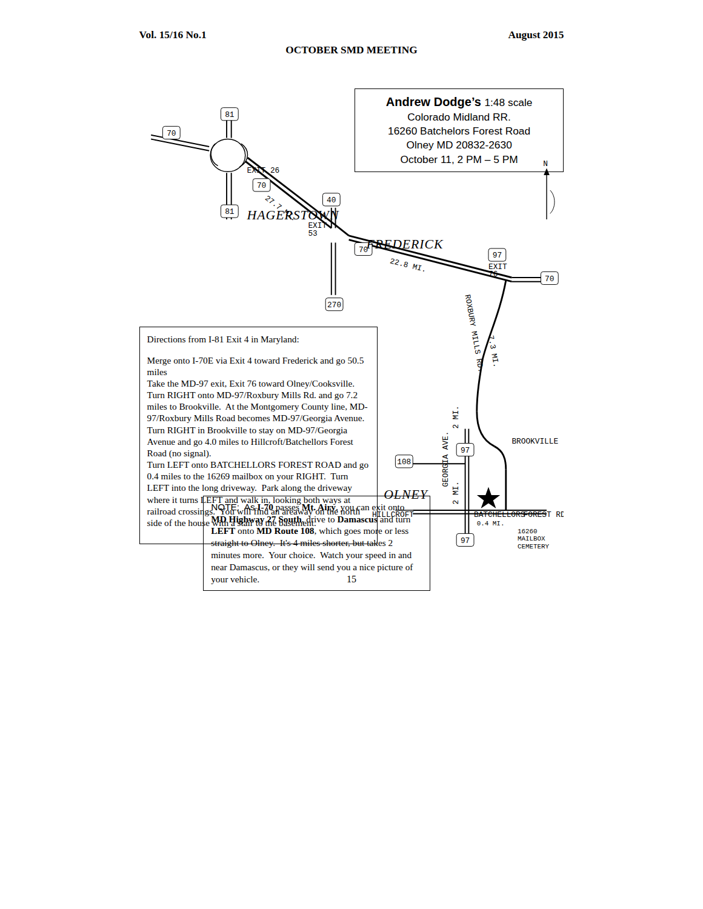Vol. 15/16 No.1
August 2015
OCTOBER SMD MEETING
N 81 70 81 70 40 70 270 97 70 97 108 97 EXIT 26 EXIT 53 EXIT 76 27.7 MI. 22.8 MI. 7.3 MI. ROXBURY MILLS RD. 2 MI. 2 MI. GEORGIA AVE. BROOKVILLE HILLCROFT BATCHELLORS FOREST RD. 0.4 MI. 16260 MAILBOX CEMETERY HAGERSTOWN FREDERICK OLNEY
Andrew Dodge’s 1:48 scale
Colorado Midland RR.
16260 Batchelors Forest Road
Olney MD 20832-2630
October 11, 2 PM – 5 PM
Directions from I-81 Exit 4 in Maryland:
Merge onto I-70E via Exit 4 toward Frederick and go 50.5 miles
Take the MD-97 exit, Exit 76 toward Olney/Cooksville.
Turn RIGHT onto MD-97/Roxbury Mills Rd. and go 7.2 miles to Brookville. At the Montgomery County line, MD-97/Roxbury Mills Road becomes MD-97/Georgia Avenue.
Turn RIGHT in Brookville to stay on MD-97/Georgia Avenue and go 4.0 miles to Hillcroft/Batchellors Forest Road (no signal).
Turn LEFT onto BATCHELLORS FOREST ROAD and go 0.4 miles to the 16269 mailbox on your RIGHT. Turn LEFT into the long driveway. Park along the driveway where it turns LEFT and walk in, looking both ways at railroad crossings. You will find an areaway on the north side of the house with a stair to the basement.
NOTE: As I-70 passes Mt. Airy, you can exit onto MD Highway 27 South, drive to Damascus and turn LEFT onto MD Route 108, which goes more or less straight to Olney. It's 4 miles shorter, but takes 2 minutes more. Your choice. Watch your speed in and near Damascus, or they will send you a nice picture of your vehicle.
15